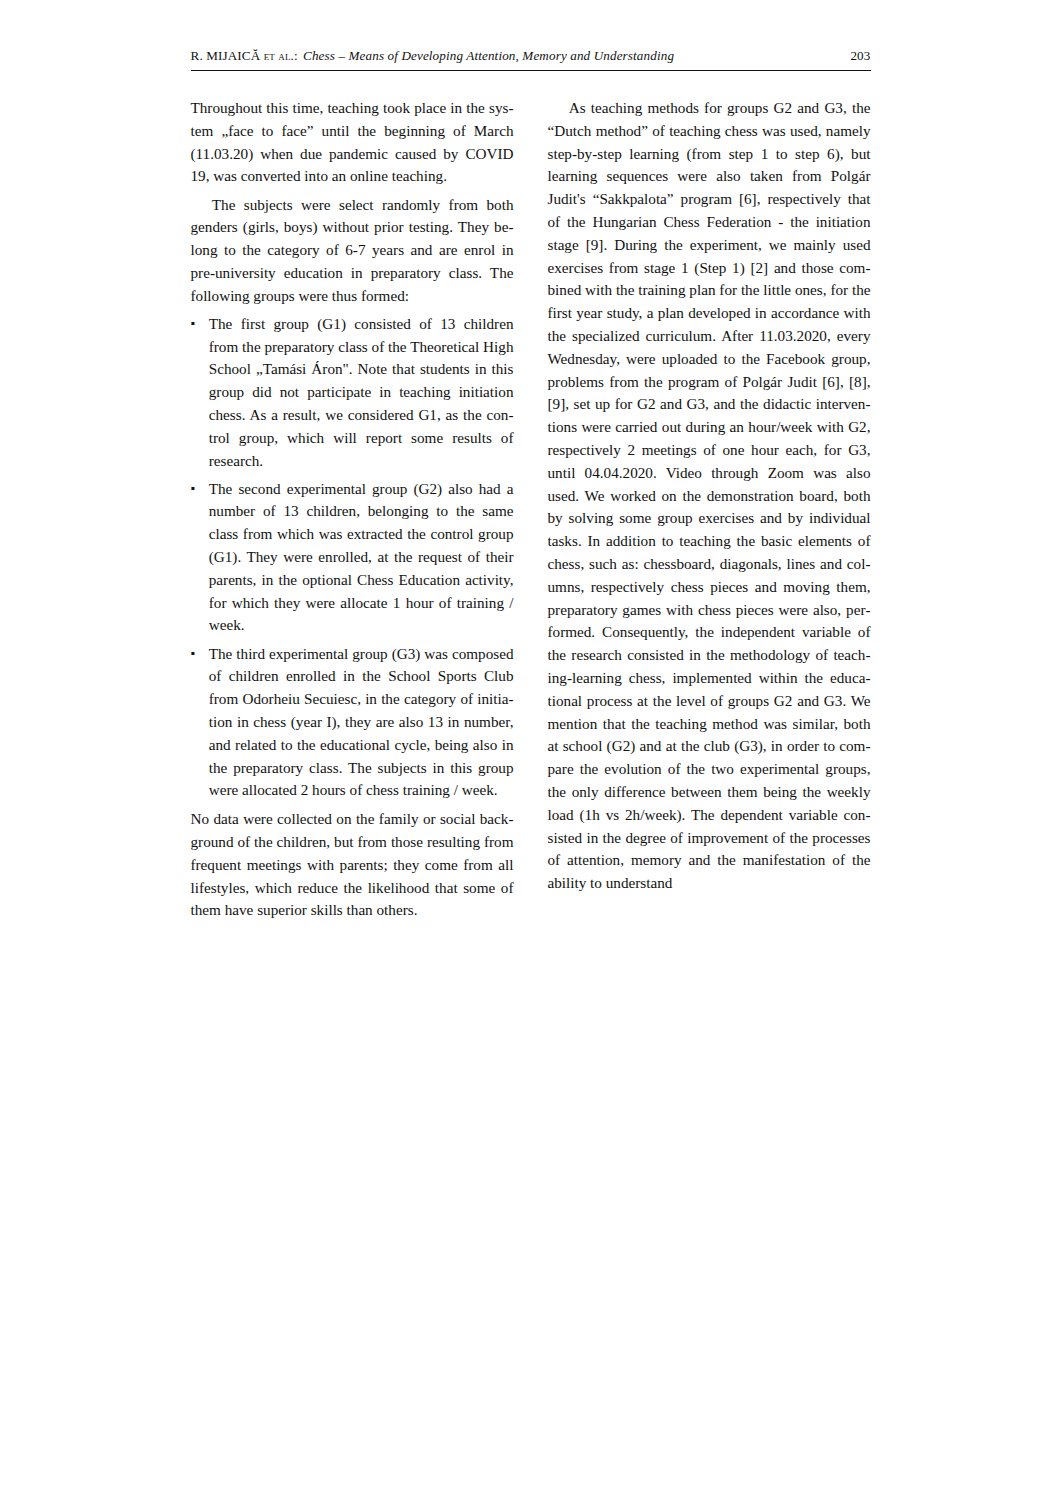R. MIJAICĂ et al.: Chess – Means of Developing Attention, Memory and Understanding 203
Throughout this time, teaching took place in the system „face to face” until the beginning of March (11.03.20) when due pandemic caused by COVID 19, was converted into an online teaching.
The subjects were select randomly from both genders (girls, boys) without prior testing. They belong to the category of 6-7 years and are enrol in pre-university education in preparatory class. The following groups were thus formed:
The first group (G1) consisted of 13 children from the preparatory class of the Theoretical High School „Tamási Áron". Note that students in this group did not participate in teaching initiation chess. As a result, we considered G1, as the control group, which will report some results of research.
The second experimental group (G2) also had a number of 13 children, belonging to the same class from which was extracted the control group (G1). They were enrolled, at the request of their parents, in the optional Chess Education activity, for which they were allocate 1 hour of training / week.
The third experimental group (G3) was composed of children enrolled in the School Sports Club from Odorheiu Secuiesc, in the category of initiation in chess (year I), they are also 13 in number, and related to the educational cycle, being also in the preparatory class. The subjects in this group were allocated 2 hours of chess training / week.
No data were collected on the family or social background of the children, but from those resulting from frequent meetings with parents; they come from all lifestyles, which reduce the likelihood that some of them have superior skills than others.
As teaching methods for groups G2 and G3, the “Dutch method” of teaching chess was used, namely step-by-step learning (from step 1 to step 6), but learning sequences were also taken from Polgár Judit's “Sakkpalota” program [6], respectively that of the Hungarian Chess Federation - the initiation stage [9]. During the experiment, we mainly used exercises from stage 1 (Step 1) [2] and those combined with the training plan for the little ones, for the first year study, a plan developed in accordance with the specialized curriculum. After 11.03.2020, every Wednesday, were uploaded to the Facebook group, problems from the program of Polgár Judit [6], [8], [9], set up for G2 and G3, and the didactic interventions were carried out during an hour/week with G2, respectively 2 meetings of one hour each, for G3, until 04.04.2020. Video through Zoom was also used. We worked on the demonstration board, both by solving some group exercises and by individual tasks. In addition to teaching the basic elements of chess, such as: chessboard, diagonals, lines and columns, respectively chess pieces and moving them, preparatory games with chess pieces were also, performed. Consequently, the independent variable of the research consisted in the methodology of teaching-learning chess, implemented within the educational process at the level of groups G2 and G3. We mention that the teaching method was similar, both at school (G2) and at the club (G3), in order to compare the evolution of the two experimental groups, the only difference between them being the weekly load (1h vs 2h/week). The dependent variable consisted in the degree of improvement of the processes of attention, memory and the manifestation of the ability to understand